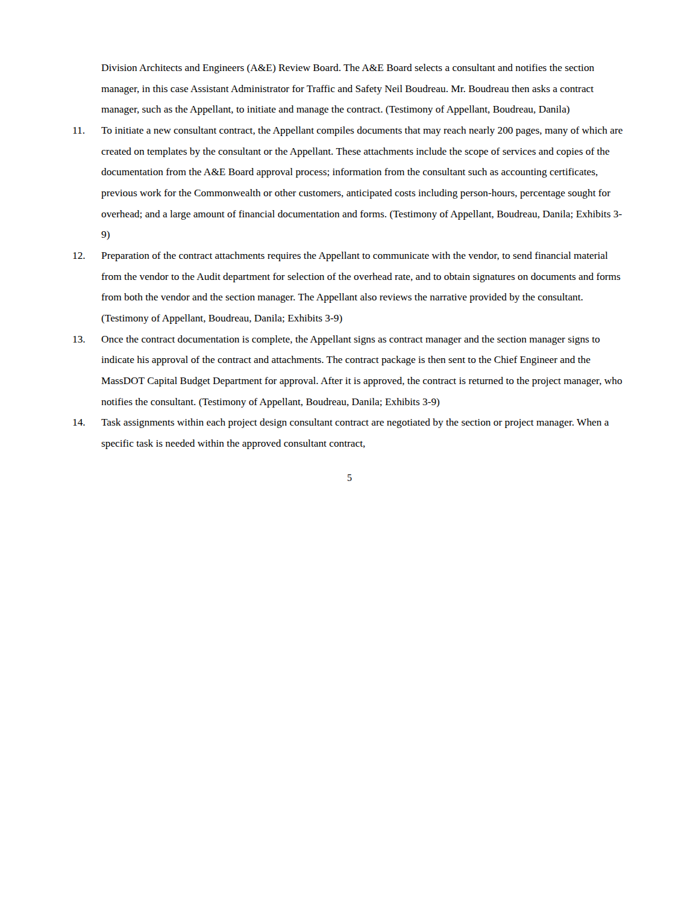Division Architects and Engineers (A&E) Review Board. The A&E Board selects a consultant and notifies the section manager, in this case Assistant Administrator for Traffic and Safety Neil Boudreau. Mr. Boudreau then asks a contract manager, such as the Appellant, to initiate and manage the contract. (Testimony of Appellant, Boudreau, Danila)
To initiate a new consultant contract, the Appellant compiles documents that may reach nearly 200 pages, many of which are created on templates by the consultant or the Appellant. These attachments include the scope of services and copies of the documentation from the A&E Board approval process; information from the consultant such as accounting certificates, previous work for the Commonwealth or other customers, anticipated costs including person-hours, percentage sought for overhead; and a large amount of financial documentation and forms. (Testimony of Appellant, Boudreau, Danila; Exhibits 3-9)
Preparation of the contract attachments requires the Appellant to communicate with the vendor, to send financial material from the vendor to the Audit department for selection of the overhead rate, and to obtain signatures on documents and forms from both the vendor and the section manager. The Appellant also reviews the narrative provided by the consultant. (Testimony of Appellant, Boudreau, Danila; Exhibits 3-9)
Once the contract documentation is complete, the Appellant signs as contract manager and the section manager signs to indicate his approval of the contract and attachments. The contract package is then sent to the Chief Engineer and the MassDOT Capital Budget Department for approval. After it is approved, the contract is returned to the project manager, who notifies the consultant. (Testimony of Appellant, Boudreau, Danila; Exhibits 3-9)
Task assignments within each project design consultant contract are negotiated by the section or project manager. When a specific task is needed within the approved consultant contract,
5